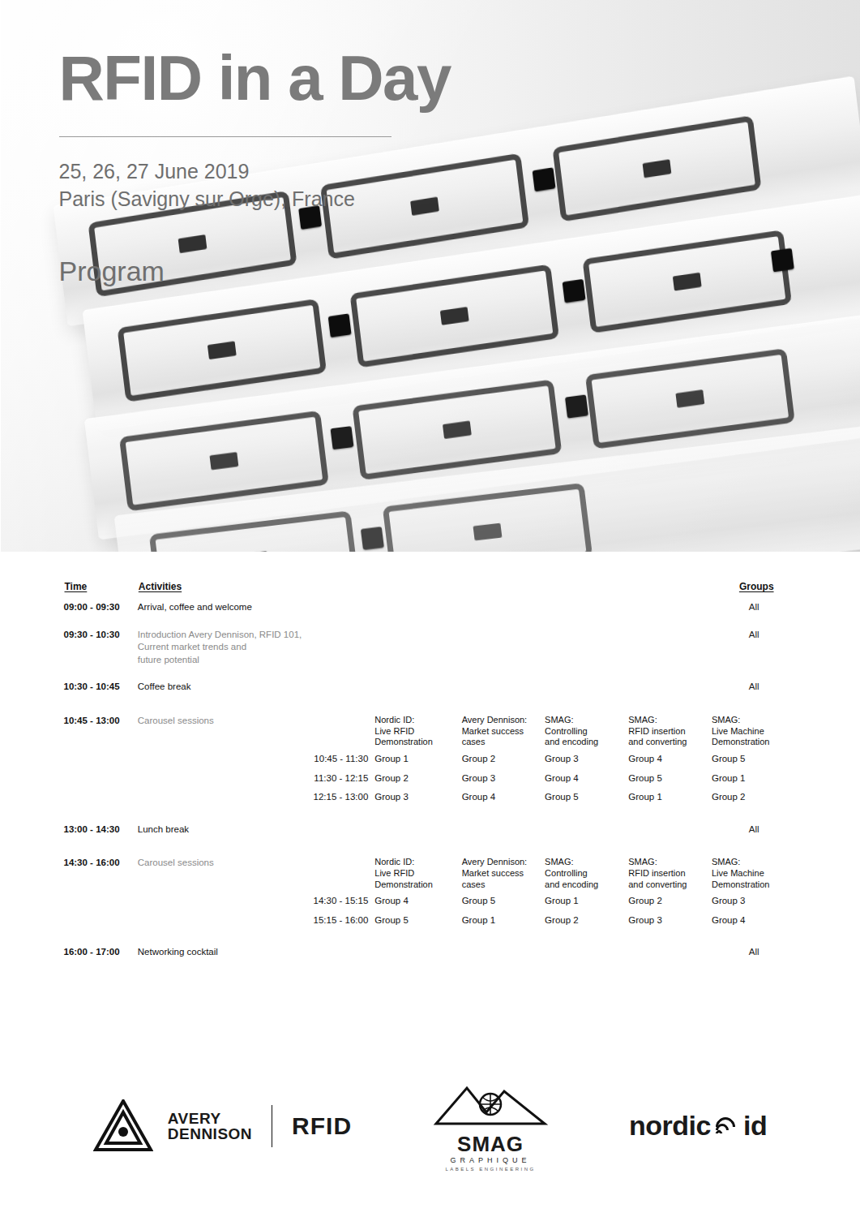RFID in a Day
25, 26, 27 June 2019
Paris (Savigny sur Orge), France
Program
| Time | Activities | | | | | | Groups |
| --- | --- | --- | --- | --- | --- | --- | --- |
| 09:00 - 09:30 | Arrival, coffee and welcome | | All |
| 09:30 - 10:30 | Introduction Avery Dennison, RFID 101, Current market trends and future potential | | All |
| 10:30 - 10:45 | Coffee break | | All |
| 10:45 - 13:00 | Carousel sessions | | Nordic ID: Live RFID Demonstration | Avery Dennison: Market success cases | SMAG: Controlling and encoding | SMAG: RFID insertion and converting | SMAG: Live Machine Demonstration |
| | | 10:45 - 11:30 | Group 1 | Group 2 | Group 3 | Group 4 | Group 5 |
| | | 11:30 - 12:15 | Group 2 | Group 3 | Group 4 | Group 5 | Group 1 |
| | | 12:15 - 13:00 | Group 3 | Group 4 | Group 5 | Group 1 | Group 2 |
| 13:00 - 14:30 | Lunch break | | All |
| 14:30 - 16:00 | Carousel sessions | | Nordic ID: Live RFID Demonstration | Avery Dennison: Market success cases | SMAG: Controlling and encoding | SMAG: RFID insertion and converting | SMAG: Live Machine Demonstration |
| | | 14:30 - 15:15 | Group 4 | Group 5 | Group 1 | Group 2 | Group 3 |
| | | 15:15 - 16:00 | Group 5 | Group 1 | Group 2 | Group 3 | Group 4 |
| 16:00 - 17:00 | Networking cocktail | | All |
AVERY
DENNISON
RFID
SMAG
GRAPHIQUE
LABELS ENGINEERING
nordic id